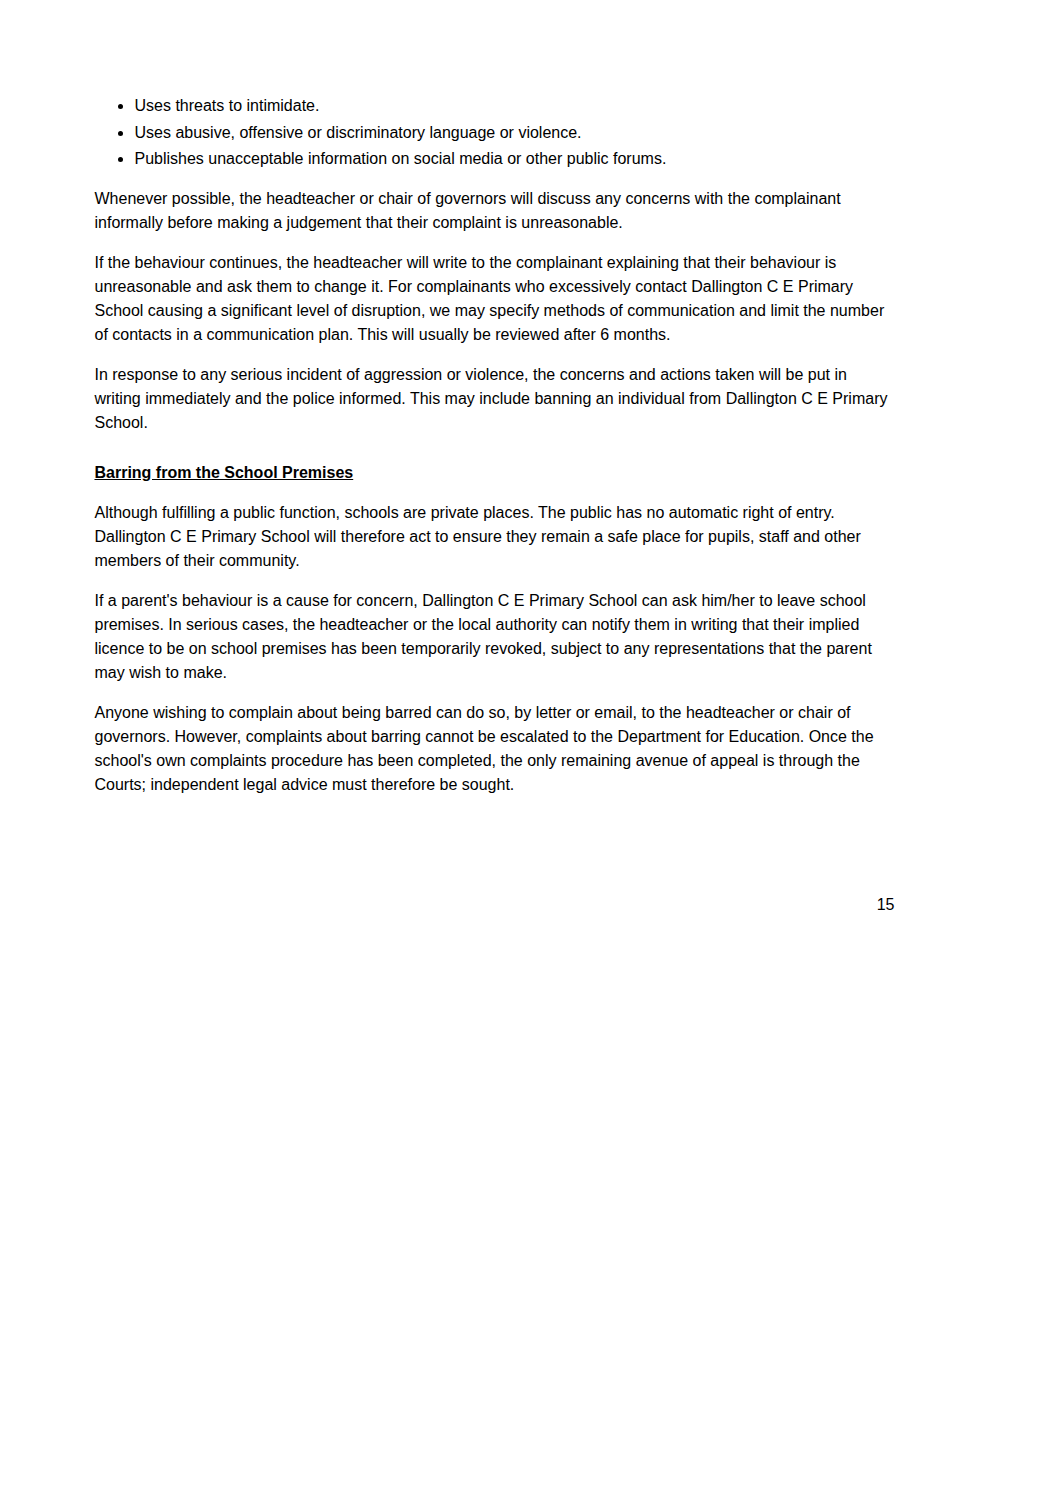Uses threats to intimidate.
Uses abusive, offensive or discriminatory language or violence.
Publishes unacceptable information on social media or other public forums.
Whenever possible, the headteacher or chair of governors will discuss any concerns with the complainant informally before making a judgement that their complaint is unreasonable.
If the behaviour continues, the headteacher will write to the complainant explaining that their behaviour is unreasonable and ask them to change it. For complainants who excessively contact Dallington C E Primary School causing a significant level of disruption, we may specify methods of communication and limit the number of contacts in a communication plan. This will usually be reviewed after 6 months.
In response to any serious incident of aggression or violence, the concerns and actions taken will be put in writing immediately and the police informed. This may include banning an individual from Dallington C E Primary School.
Barring from the School Premises
Although fulfilling a public function, schools are private places. The public has no automatic right of entry. Dallington C E Primary School will therefore act to ensure they remain a safe place for pupils, staff and other members of their community.
If a parent's behaviour is a cause for concern, Dallington C E Primary School can ask him/her to leave school premises. In serious cases, the headteacher or the local authority can notify them in writing that their implied licence to be on school premises has been temporarily revoked, subject to any representations that the parent may wish to make.
Anyone wishing to complain about being barred can do so, by letter or email, to the headteacher or chair of governors. However, complaints about barring cannot be escalated to the Department for Education. Once the school's own complaints procedure has been completed, the only remaining avenue of appeal is through the Courts; independent legal advice must therefore be sought.
15